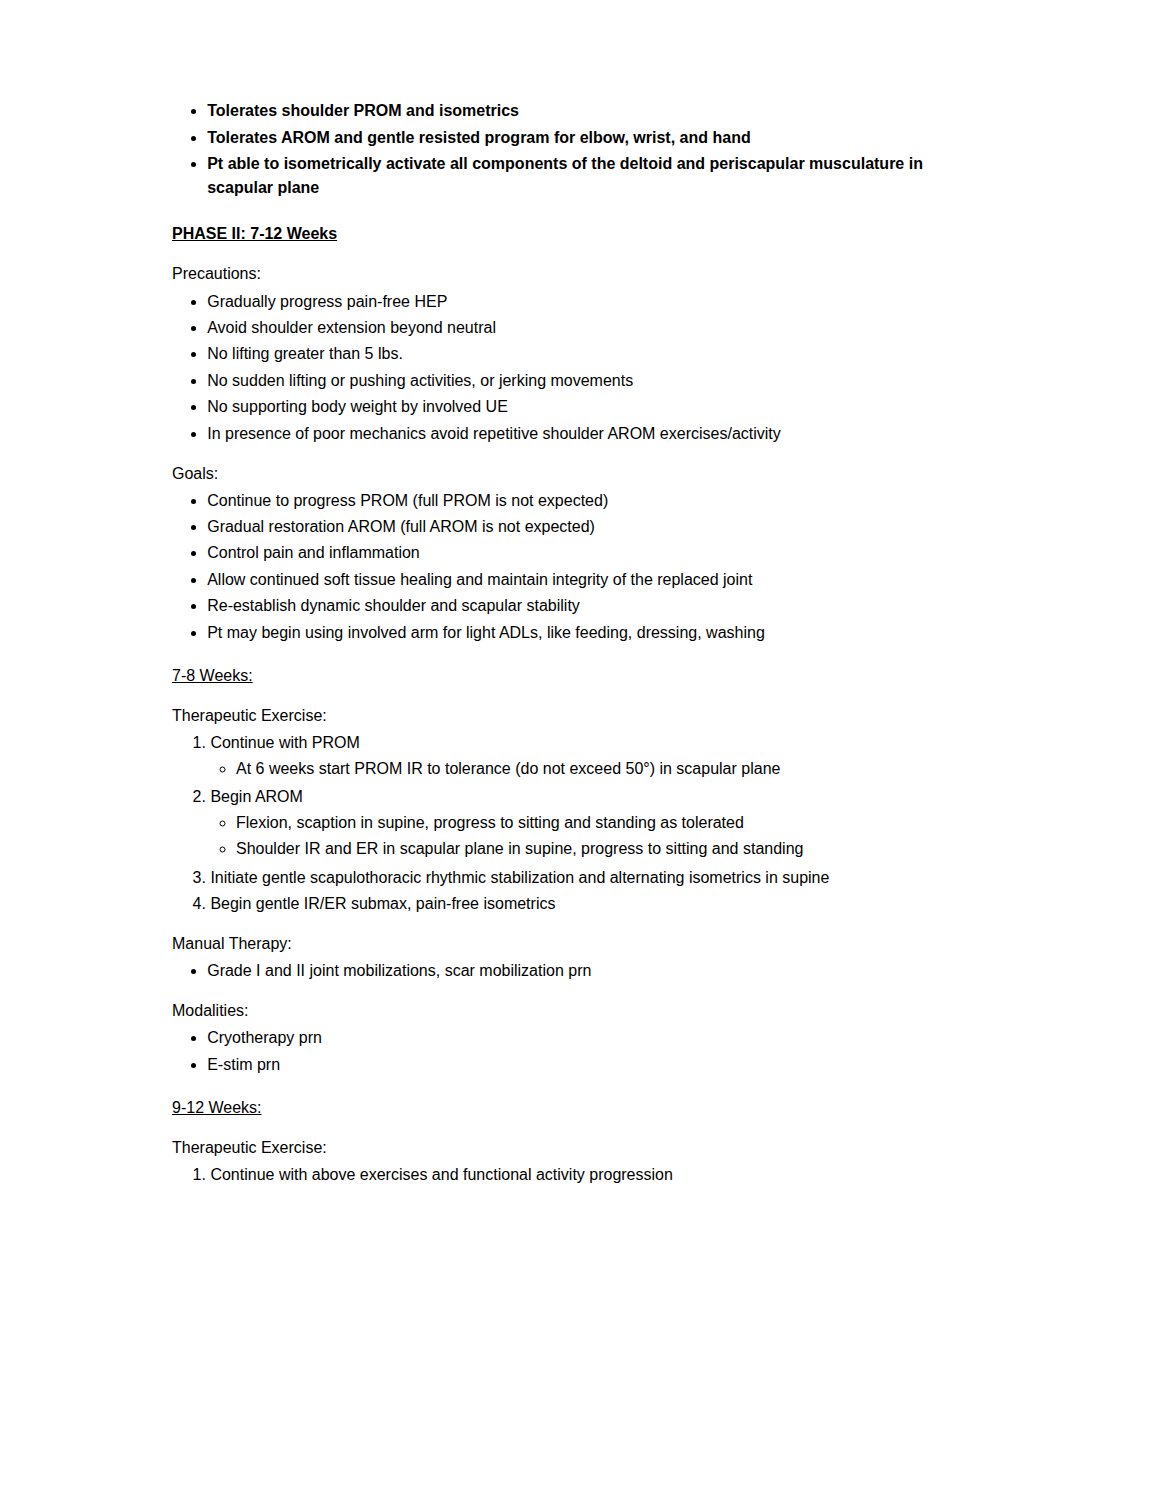Tolerates shoulder PROM and isometrics
Tolerates AROM and gentle resisted program for elbow, wrist, and hand
Pt able to isometrically activate all components of the deltoid and periscapular musculature in scapular plane
PHASE II: 7-12 Weeks
Precautions:
Gradually progress pain-free HEP
Avoid shoulder extension beyond neutral
No lifting greater than 5 lbs.
No sudden lifting or pushing activities, or jerking movements
No supporting body weight by involved UE
In presence of poor mechanics avoid repetitive shoulder AROM exercises/activity
Goals:
Continue to progress PROM (full PROM is not expected)
Gradual restoration AROM (full AROM is not expected)
Control pain and inflammation
Allow continued soft tissue healing and maintain integrity of the replaced joint
Re-establish dynamic shoulder and scapular stability
Pt may begin using involved arm for light ADLs, like feeding, dressing, washing
7-8 Weeks:
Therapeutic Exercise:
Continue with PROM
At 6 weeks start PROM IR to tolerance (do not exceed 50°) in scapular plane
Begin AROM
Flexion, scaption in supine, progress to sitting and standing as tolerated
Shoulder IR and ER in scapular plane in supine, progress to sitting and standing
Initiate gentle scapulothoracic rhythmic stabilization and alternating isometrics in supine
Begin gentle IR/ER submax, pain-free isometrics
Manual Therapy:
Grade I and II joint mobilizations, scar mobilization prn
Modalities:
Cryotherapy prn
E-stim prn
9-12 Weeks:
Therapeutic Exercise:
Continue with above exercises and functional activity progression